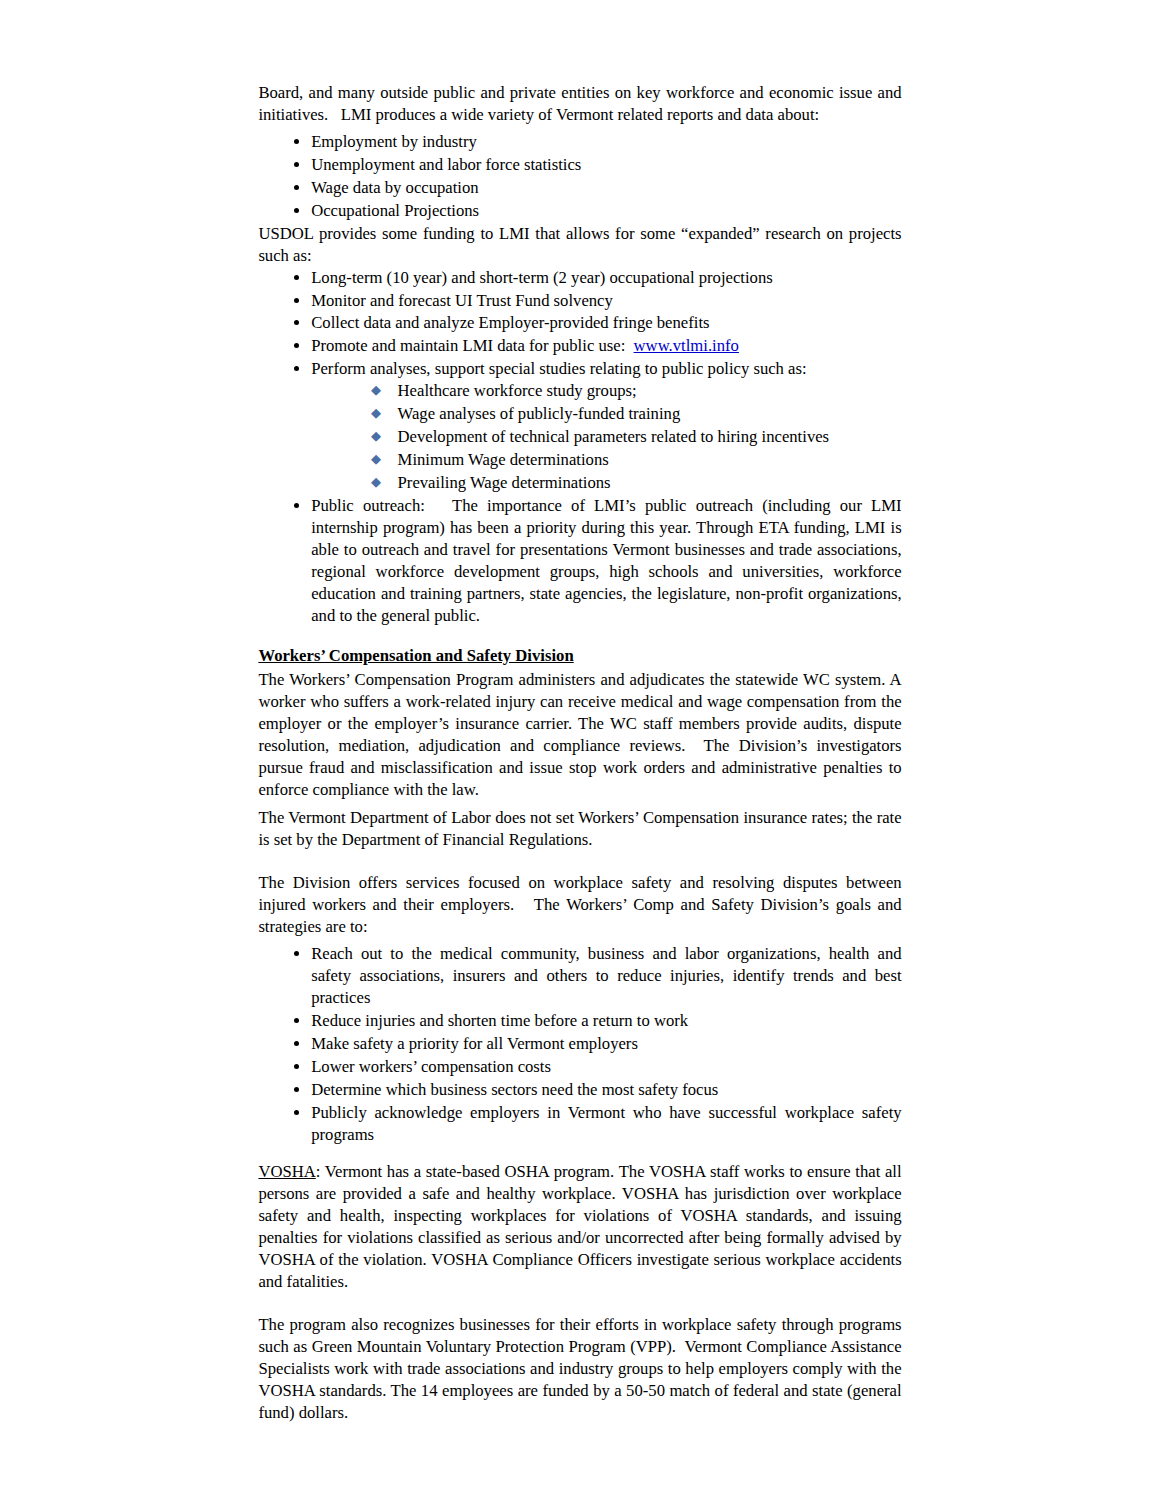Board, and many outside public and private entities on key workforce and economic issue and initiatives. LMI produces a wide variety of Vermont related reports and data about:
Employment by industry
Unemployment and labor force statistics
Wage data by occupation
Occupational Projections
USDOL provides some funding to LMI that allows for some “expanded” research on projects such as:
Long-term (10 year) and short-term (2 year) occupational projections
Monitor and forecast UI Trust Fund solvency
Collect data and analyze Employer-provided fringe benefits
Promote and maintain LMI data for public use: www.vtlmi.info
Perform analyses, support special studies relating to public policy such as:
Healthcare workforce study groups;
Wage analyses of publicly-funded training
Development of technical parameters related to hiring incentives
Minimum Wage determinations
Prevailing Wage determinations
Public outreach: The importance of LMI’s public outreach (including our LMI internship program) has been a priority during this year. Through ETA funding, LMI is able to outreach and travel for presentations Vermont businesses and trade associations, regional workforce development groups, high schools and universities, workforce education and training partners, state agencies, the legislature, non-profit organizations, and to the general public.
Workers’ Compensation and Safety Division
The Workers’ Compensation Program administers and adjudicates the statewide WC system. A worker who suffers a work-related injury can receive medical and wage compensation from the employer or the employer’s insurance carrier. The WC staff members provide audits, dispute resolution, mediation, adjudication and compliance reviews. The Division’s investigators pursue fraud and misclassification and issue stop work orders and administrative penalties to enforce compliance with the law.
The Vermont Department of Labor does not set Workers’ Compensation insurance rates; the rate is set by the Department of Financial Regulations.
The Division offers services focused on workplace safety and resolving disputes between injured workers and their employers. The Workers’ Comp and Safety Division’s goals and strategies are to:
Reach out to the medical community, business and labor organizations, health and safety associations, insurers and others to reduce injuries, identify trends and best practices
Reduce injuries and shorten time before a return to work
Make safety a priority for all Vermont employers
Lower workers’ compensation costs
Determine which business sectors need the most safety focus
Publicly acknowledge employers in Vermont who have successful workplace safety programs
VOSHA: Vermont has a state-based OSHA program. The VOSHA staff works to ensure that all persons are provided a safe and healthy workplace. VOSHA has jurisdiction over workplace safety and health, inspecting workplaces for violations of VOSHA standards, and issuing penalties for violations classified as serious and/or uncorrected after being formally advised by VOSHA of the violation. VOSHA Compliance Officers investigate serious workplace accidents and fatalities.
The program also recognizes businesses for their efforts in workplace safety through programs such as Green Mountain Voluntary Protection Program (VPP). Vermont Compliance Assistance Specialists work with trade associations and industry groups to help employers comply with the VOSHA standards. The 14 employees are funded by a 50-50 match of federal and state (general fund) dollars.